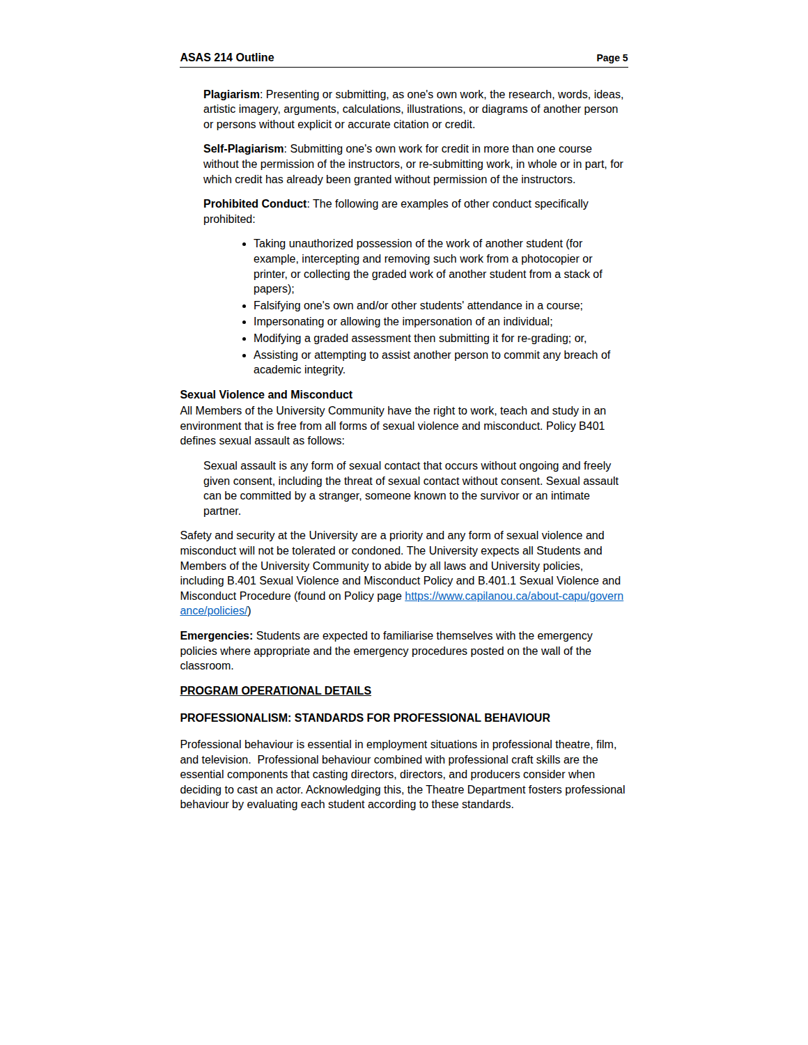ASAS 214 Outline Page 5
Plagiarism: Presenting or submitting, as one's own work, the research, words, ideas, artistic imagery, arguments, calculations, illustrations, or diagrams of another person or persons without explicit or accurate citation or credit.
Self-Plagiarism: Submitting one's own work for credit in more than one course without the permission of the instructors, or re-submitting work, in whole or in part, for which credit has already been granted without permission of the instructors.
Prohibited Conduct: The following are examples of other conduct specifically prohibited:
Taking unauthorized possession of the work of another student (for example, intercepting and removing such work from a photocopier or printer, or collecting the graded work of another student from a stack of papers);
Falsifying one's own and/or other students' attendance in a course;
Impersonating or allowing the impersonation of an individual;
Modifying a graded assessment then submitting it for re-grading; or,
Assisting or attempting to assist another person to commit any breach of academic integrity.
Sexual Violence and Misconduct
All Members of the University Community have the right to work, teach and study in an environment that is free from all forms of sexual violence and misconduct. Policy B401 defines sexual assault as follows:
Sexual assault is any form of sexual contact that occurs without ongoing and freely given consent, including the threat of sexual contact without consent. Sexual assault can be committed by a stranger, someone known to the survivor or an intimate partner.
Safety and security at the University are a priority and any form of sexual violence and misconduct will not be tolerated or condoned. The University expects all Students and Members of the University Community to abide by all laws and University policies, including B.401 Sexual Violence and Misconduct Policy and B.401.1 Sexual Violence and Misconduct Procedure (found on Policy page https://www.capilanou.ca/about-capu/governance/policies/)
Emergencies: Students are expected to familiarise themselves with the emergency policies where appropriate and the emergency procedures posted on the wall of the classroom.
PROGRAM OPERATIONAL DETAILS
PROFESSIONALISM: STANDARDS FOR PROFESSIONAL BEHAVIOUR
Professional behaviour is essential in employment situations in professional theatre, film, and television. Professional behaviour combined with professional craft skills are the essential components that casting directors, directors, and producers consider when deciding to cast an actor. Acknowledging this, the Theatre Department fosters professional behaviour by evaluating each student according to these standards.